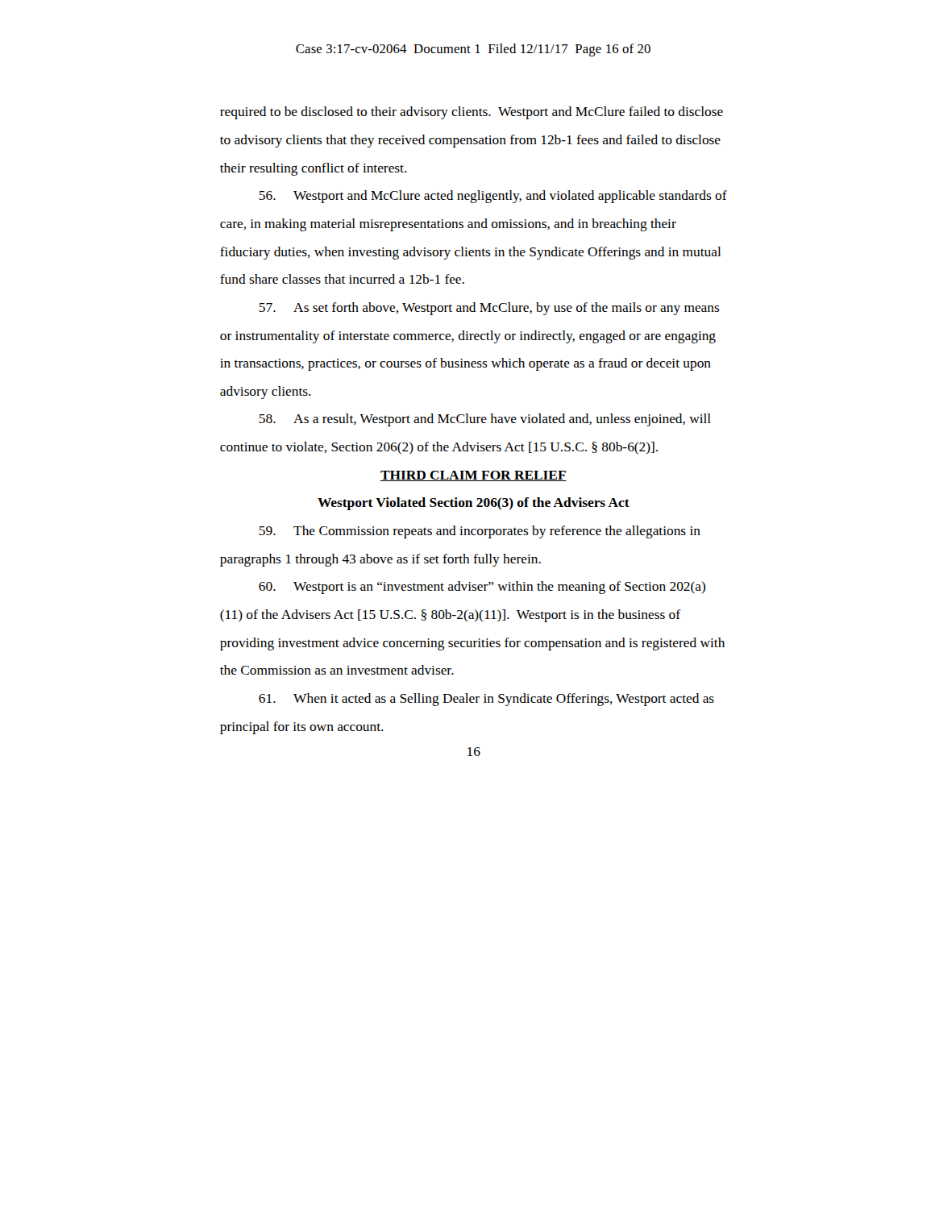Case 3:17-cv-02064 Document 1 Filed 12/11/17 Page 16 of 20
required to be disclosed to their advisory clients. Westport and McClure failed to disclose to advisory clients that they received compensation from 12b-1 fees and failed to disclose their resulting conflict of interest.
56. Westport and McClure acted negligently, and violated applicable standards of care, in making material misrepresentations and omissions, and in breaching their fiduciary duties, when investing advisory clients in the Syndicate Offerings and in mutual fund share classes that incurred a 12b-1 fee.
57. As set forth above, Westport and McClure, by use of the mails or any means or instrumentality of interstate commerce, directly or indirectly, engaged or are engaging in transactions, practices, or courses of business which operate as a fraud or deceit upon advisory clients.
58. As a result, Westport and McClure have violated and, unless enjoined, will continue to violate, Section 206(2) of the Advisers Act [15 U.S.C. § 80b-6(2)].
THIRD CLAIM FOR RELIEF
Westport Violated Section 206(3) of the Advisers Act
59. The Commission repeats and incorporates by reference the allegations in paragraphs 1 through 43 above as if set forth fully herein.
60. Westport is an “investment adviser” within the meaning of Section 202(a)(11) of the Advisers Act [15 U.S.C. § 80b-2(a)(11)]. Westport is in the business of providing investment advice concerning securities for compensation and is registered with the Commission as an investment adviser.
61. When it acted as a Selling Dealer in Syndicate Offerings, Westport acted as principal for its own account.
16